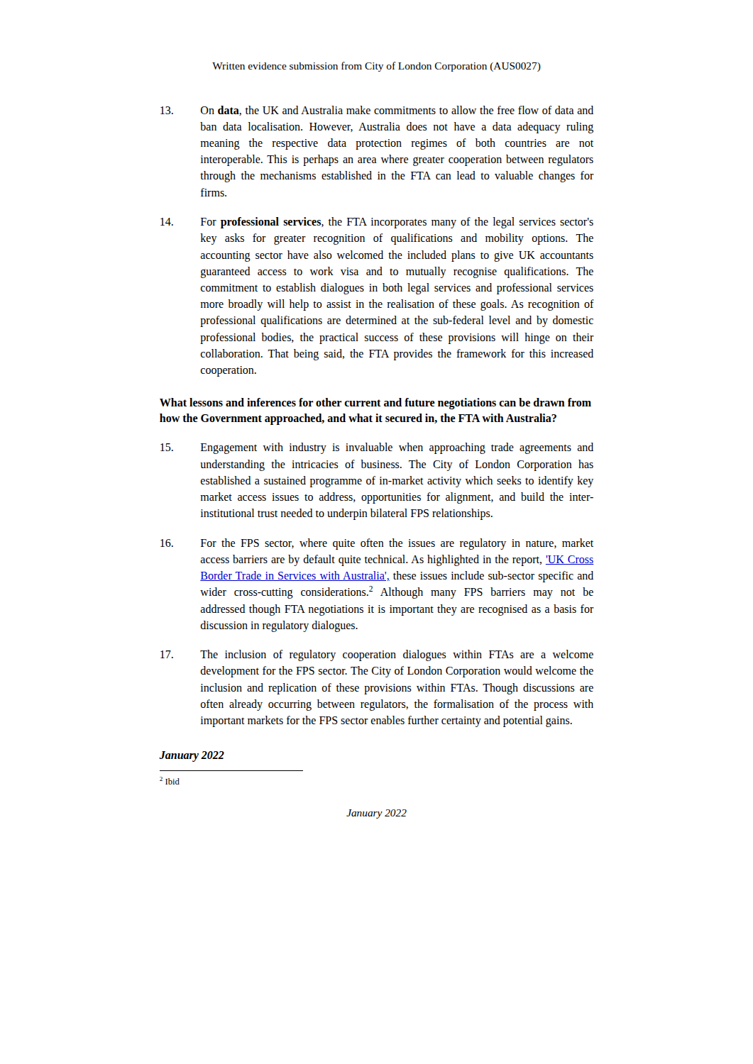Written evidence submission from City of London Corporation (AUS0027)
On data, the UK and Australia make commitments to allow the free flow of data and ban data localisation. However, Australia does not have a data adequacy ruling meaning the respective data protection regimes of both countries are not interoperable. This is perhaps an area where greater cooperation between regulators through the mechanisms established in the FTA can lead to valuable changes for firms.
For professional services, the FTA incorporates many of the legal services sector's key asks for greater recognition of qualifications and mobility options. The accounting sector have also welcomed the included plans to give UK accountants guaranteed access to work visa and to mutually recognise qualifications. The commitment to establish dialogues in both legal services and professional services more broadly will help to assist in the realisation of these goals. As recognition of professional qualifications are determined at the sub-federal level and by domestic professional bodies, the practical success of these provisions will hinge on their collaboration. That being said, the FTA provides the framework for this increased cooperation.
What lessons and inferences for other current and future negotiations can be drawn from how the Government approached, and what it secured in, the FTA with Australia?
Engagement with industry is invaluable when approaching trade agreements and understanding the intricacies of business. The City of London Corporation has established a sustained programme of in-market activity which seeks to identify key market access issues to address, opportunities for alignment, and build the inter-institutional trust needed to underpin bilateral FPS relationships.
For the FPS sector, where quite often the issues are regulatory in nature, market access barriers are by default quite technical. As highlighted in the report, 'UK Cross Border Trade in Services with Australia', these issues include sub-sector specific and wider cross-cutting considerations.2 Although many FPS barriers may not be addressed though FTA negotiations it is important they are recognised as a basis for discussion in regulatory dialogues.
The inclusion of regulatory cooperation dialogues within FTAs are a welcome development for the FPS sector. The City of London Corporation would welcome the inclusion and replication of these provisions within FTAs. Though discussions are often already occurring between regulators, the formalisation of the process with important markets for the FPS sector enables further certainty and potential gains.
January 2022
2 Ibid
January 2022